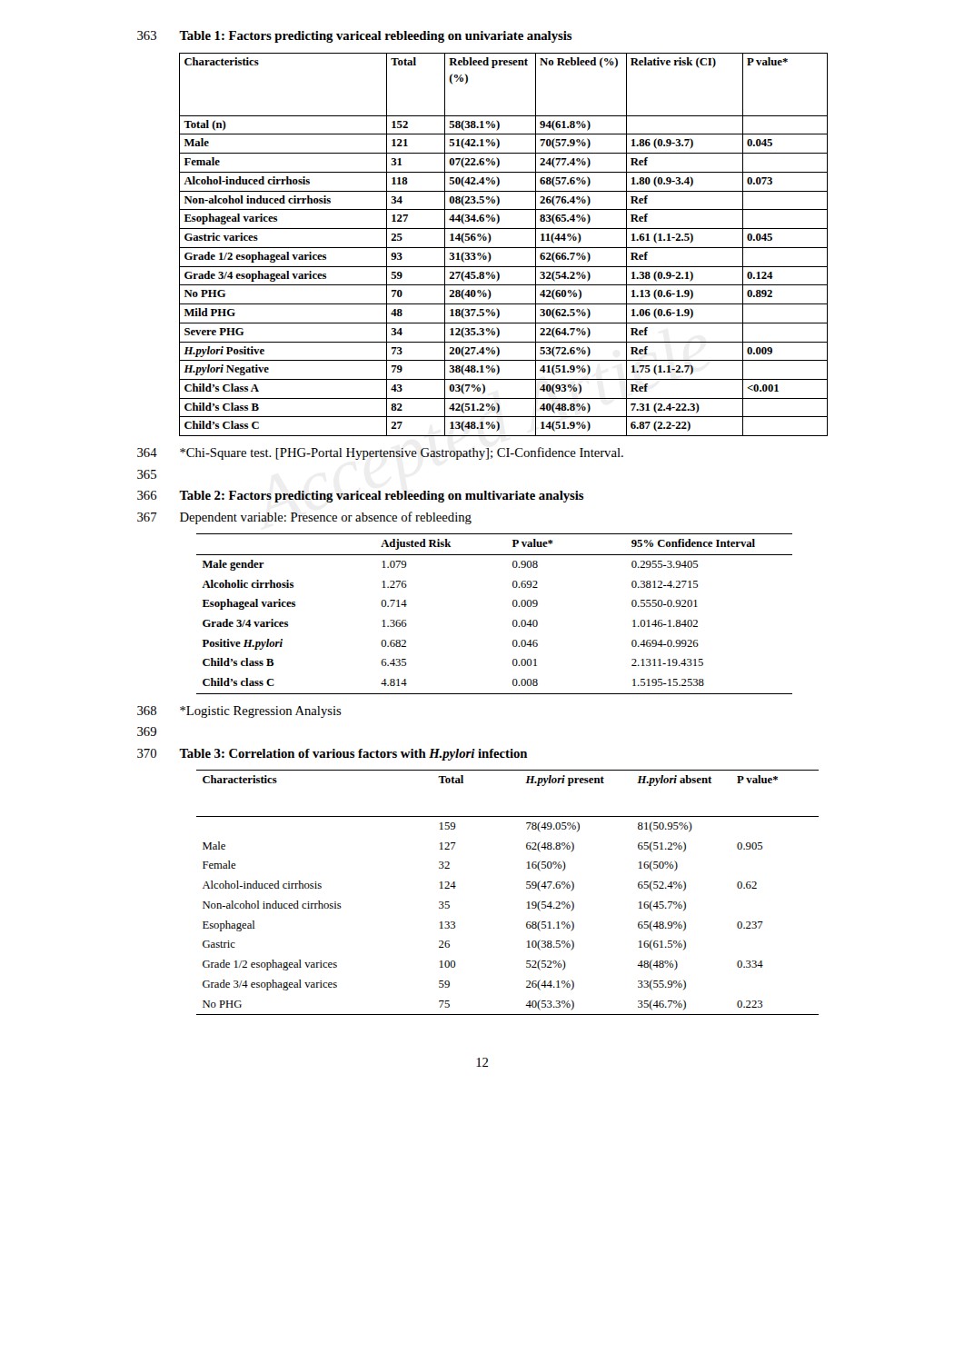Accepted Article
363
Table 1: Factors predicting variceal rebleeding on univariate analysis
| Characteristics | Total | Rebleed present (%) | No Rebleed (%) | Relative risk (CI) | P value* |
| --- | --- | --- | --- | --- | --- |
| Total (n) | 152 | 58(38.1%) | 94(61.8%) | | |
| Male | 121 | 51(42.1%) | 70(57.9%) | 1.86 (0.9-3.7) | 0.045 |
| Female | 31 | 07(22.6%) | 24(77.4%) | Ref | |
| Alcohol-induced cirrhosis | 118 | 50(42.4%) | 68(57.6%) | 1.80 (0.9-3.4) | 0.073 |
| Non-alcohol induced cirrhosis | 34 | 08(23.5%) | 26(76.4%) | Ref | |
| Esophageal varices | 127 | 44(34.6%) | 83(65.4%) | Ref | |
| Gastric varices | 25 | 14(56%) | 11(44%) | 1.61 (1.1-2.5) | 0.045 |
| Grade 1/2 esophageal varices | 93 | 31(33%) | 62(66.7%) | Ref | |
| Grade 3/4 esophageal varices | 59 | 27(45.8%) | 32(54.2%) | 1.38 (0.9-2.1) | 0.124 |
| No PHG | 70 | 28(40%) | 42(60%) | 1.13 (0.6-1.9) | 0.892 |
| Mild PHG | 48 | 18(37.5%) | 30(62.5%) | 1.06 (0.6-1.9) | |
| Severe PHG | 34 | 12(35.3%) | 22(64.7%) | Ref | |
| H.pylori Positive | 73 | 20(27.4%) | 53(72.6%) | Ref | 0.009 |
| H.pylori Negative | 79 | 38(48.1%) | 41(51.9%) | 1.75 (1.1-2.7) | |
| Child’s Class A | 43 | 03(7%) | 40(93%) | Ref | <0.001 |
| Child’s Class B | 82 | 42(51.2%) | 40(48.8%) | 7.31 (2.4-22.3) | |
| Child’s Class C | 27 | 13(48.1%) | 14(51.9%) | 6.87 (2.2-22) | |
364
*Chi-Square test. [PHG-Portal Hypertensive Gastropathy]; CI-Confidence Interval.
365
366
Table 2: Factors predicting variceal rebleeding on multivariate analysis
367
Dependent variable: Presence or absence of rebleeding
| | Adjusted Risk | P value* | 95% Confidence Interval |
| --- | --- | --- | --- |
| Male gender | 1.079 | 0.908 | 0.2955-3.9405 |
| Alcoholic cirrhosis | 1.276 | 0.692 | 0.3812-4.2715 |
| Esophageal varices | 0.714 | 0.009 | 0.5550-0.9201 |
| Grade 3/4 varices | 1.366 | 0.040 | 1.0146-1.8402 |
| Positive H.pylori | 0.682 | 0.046 | 0.4694-0.9926 |
| Child’s class B | 6.435 | 0.001 | 2.1311-19.4315 |
| Child’s class C | 4.814 | 0.008 | 1.5195-15.2538 |
368
*Logistic Regression Analysis
369
370
Table 3: Correlation of various factors with H.pylori infection
| Characteristics | Total | H.pylori present | H.pylori absent | P value* |
| --- | --- | --- | --- | --- |
| | 159 | 78(49.05%) | 81(50.95%) | |
| Male | 127 | 62(48.8%) | 65(51.2%) | 0.905 |
| Female | 32 | 16(50%) | 16(50%) | |
| Alcohol-induced cirrhosis | 124 | 59(47.6%) | 65(52.4%) | 0.62 |
| Non-alcohol induced cirrhosis | 35 | 19(54.2%) | 16(45.7%) | |
| Esophageal | 133 | 68(51.1%) | 65(48.9%) | 0.237 |
| Gastric | 26 | 10(38.5%) | 16(61.5%) | |
| Grade 1/2 esophageal varices | 100 | 52(52%) | 48(48%) | 0.334 |
| Grade 3/4 esophageal varices | 59 | 26(44.1%) | 33(55.9%) | |
| No PHG | 75 | 40(53.3%) | 35(46.7%) | 0.223 |
12